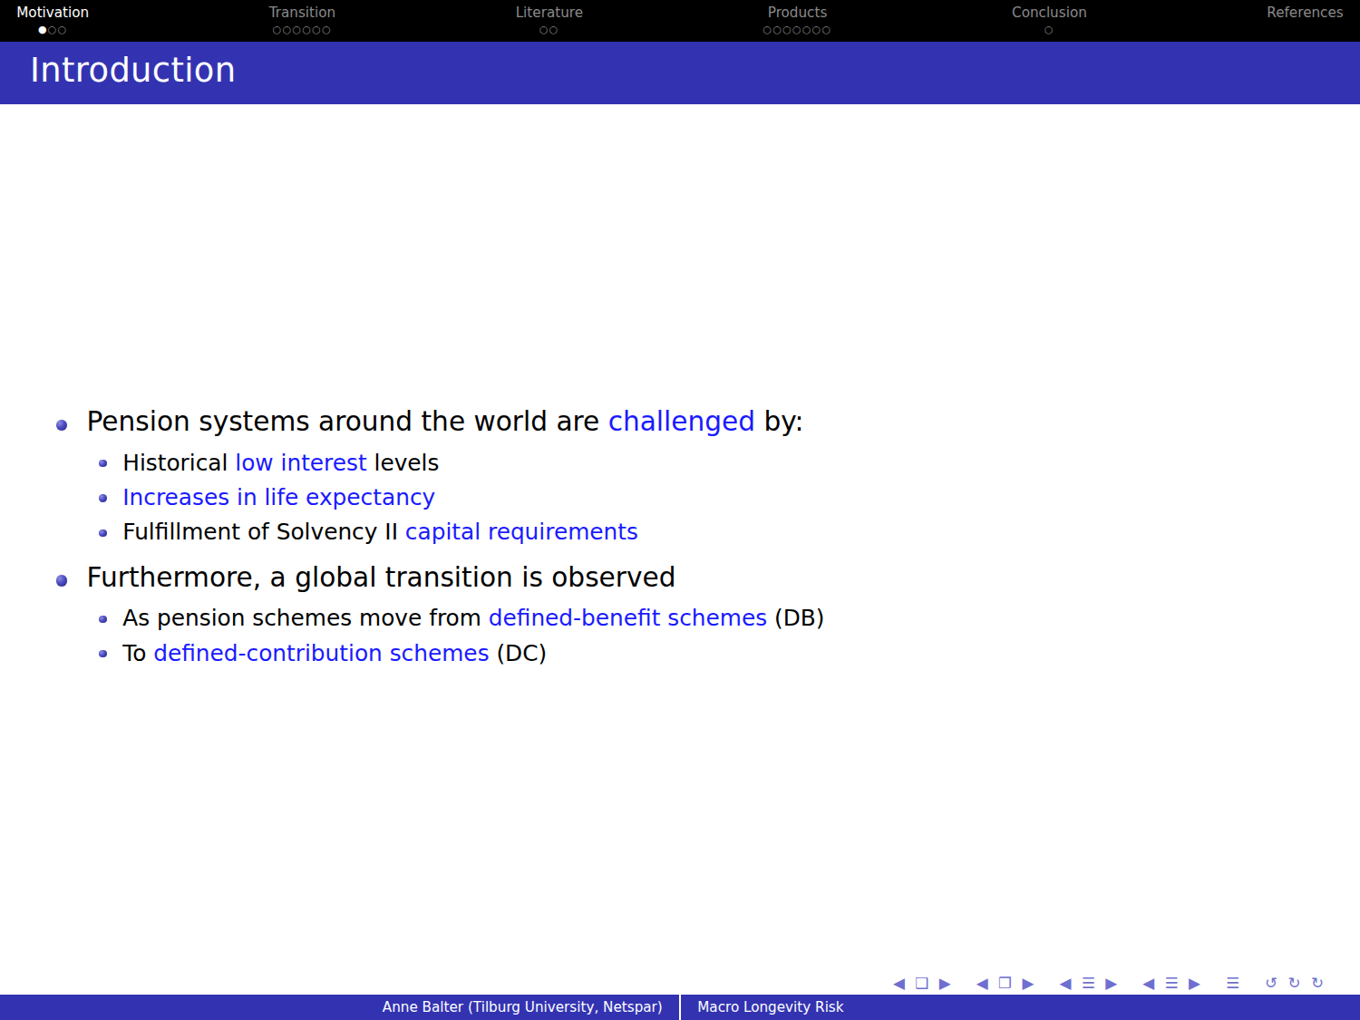Motivation ●○○
Transition ○○○○○○
Literature ○○
Products ○○○○○○○
Conclusion ○
References
Introduction
Pension systems around the world are challenged by:
Historical low interest levels
Increases in life expectancy
Fulfillment of Solvency II capital requirements
Furthermore, a global transition is observed
As pension schemes move from defined-benefit schemes (DB)
To defined-contribution schemes (DC)
◀ ❑ ▶ ◀ ❐ ▶ ◀ ☰ ▶ ◀ ☰ ▶ ☰ ↺ ↻ ↻
Anne Balter (Tilburg University, Netspar)
Macro Longevity Risk